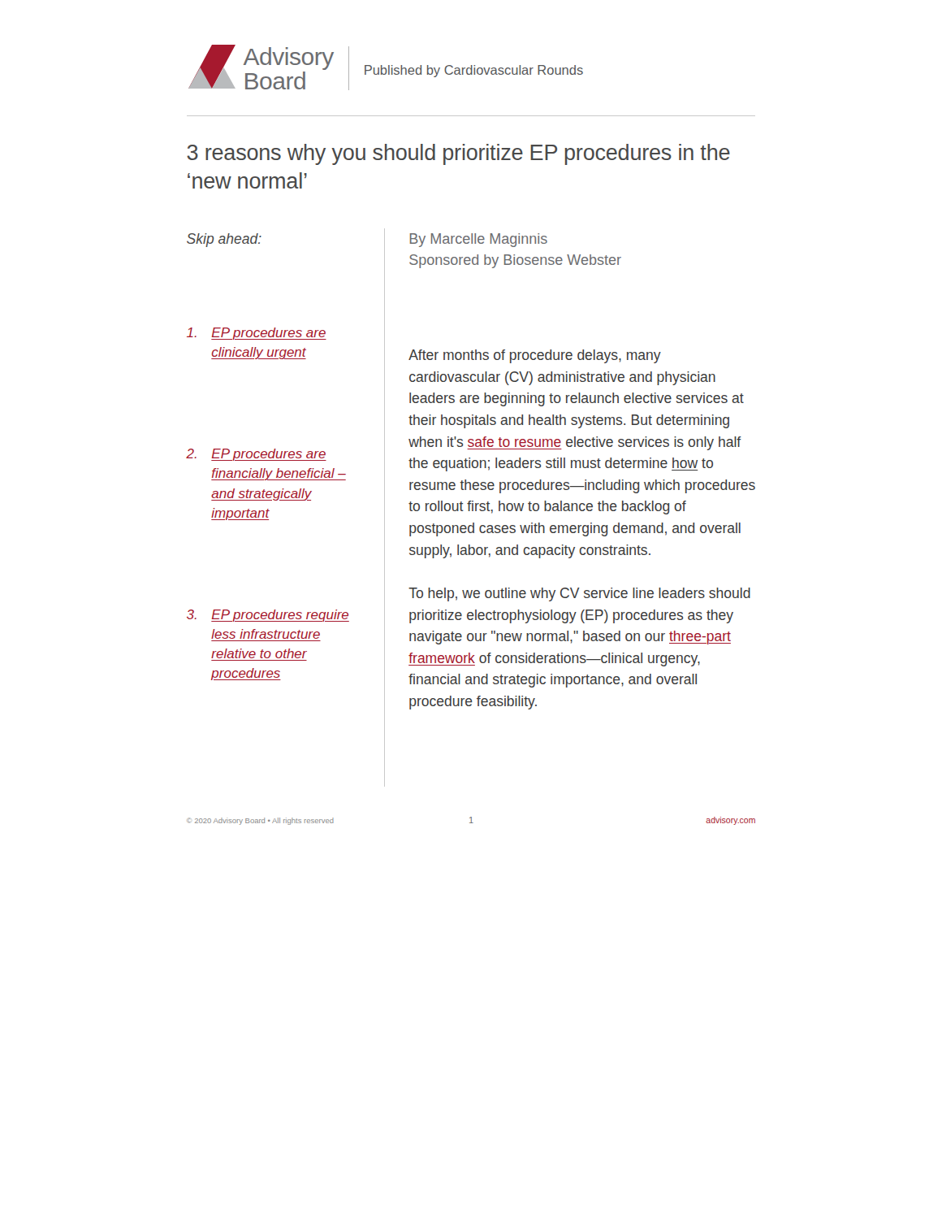Advisory Board
Published by Cardiovascular Rounds
3 reasons why you should prioritize EP procedures in the ‘new normal’
Skip ahead:
EP procedures are clinically urgent
EP procedures are financially beneficial – and strategically important
EP procedures require less infrastructure relative to other procedures
By Marcelle Maginnis
Sponsored by Biosense Webster
After months of procedure delays, many cardiovascular (CV) administrative and physician leaders are beginning to relaunch elective services at their hospitals and health systems. But determining when it's safe to resume elective services is only half the equation; leaders still must determine how to resume these procedures—including which procedures to rollout first, how to balance the backlog of postponed cases with emerging demand, and overall supply, labor, and capacity constraints.
To help, we outline why CV service line leaders should prioritize electrophysiology (EP) procedures as they navigate our "new normal," based on our three-part framework of considerations—clinical urgency, financial and strategic importance, and overall procedure feasibility.
© 2020 Advisory Board • All rights reserved
1
advisory.com